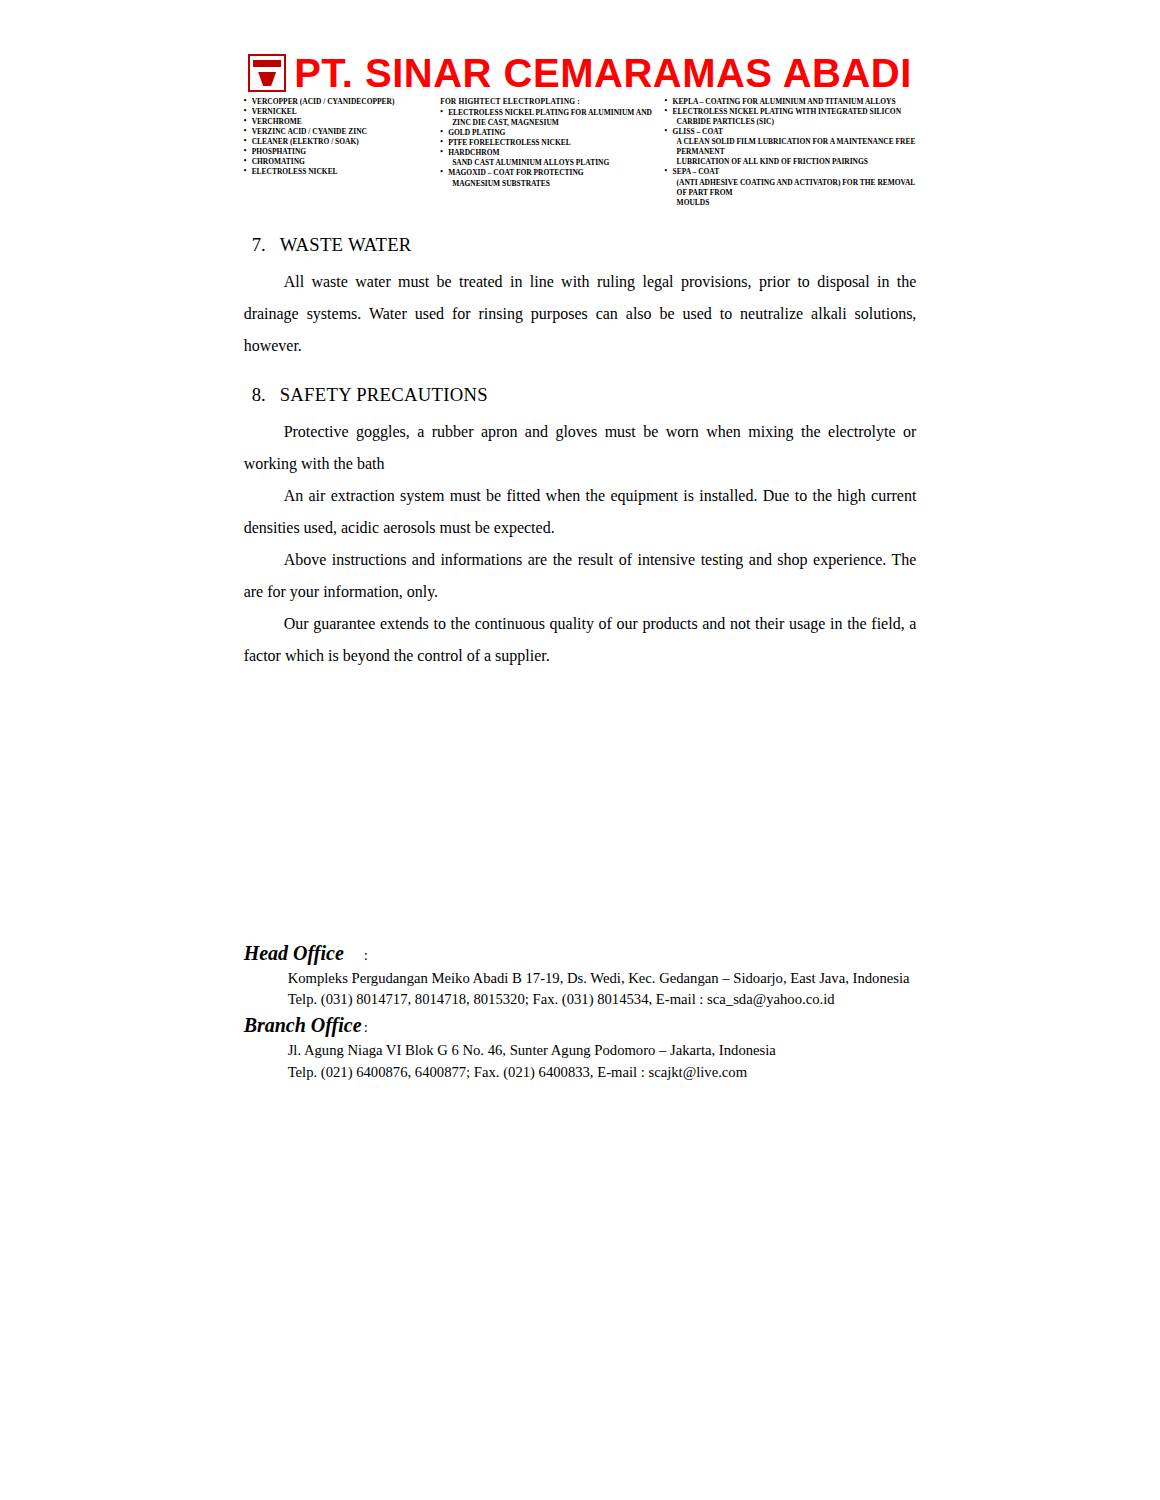PT. SINAR CEMARAMAS ABADI
VERCOPPER (ACID / CYANIDECOPPER)
VERNICKEL
VERCHROME
VERZINC ACID / CYANIDE ZINC
CLEANER (ELEKTRO / SOAK)
PHOSPHATING
CHROMATING
ELECTROLESS NICKEL
FOR HIGHTECT ELECTROPLATING :
ELECTROLESS NICKEL PLATING FOR ALUMINIUM ANDZINC DIE CAST, MAGNESIUM
GOLD PLATING
PTFE FORELECTROLESS NICKEL
HARDCHROMSAND CAST ALUMINIUM ALLOYS PLATING
MAGOXID – COAT FOR PROTECTINGMAGNESIUM SUBSTRATES
KEPLA – COATING FOR ALUMINIUM AND TITANIUM ALLOYS
ELECTROLESS NICKEL PLATING WITH INTEGRATED SILICONCARBIDE PARTICLES (SIC)
GLISS – COATA CLEAN SOLID FILM LUBRICATION FOR A MAINTENANCE FREE PERMANENT LUBRICATION OF ALL KIND OF FRICTION PAIRINGS
SEPA – COAT(ANTI ADHESIVE COATING AND ACTIVATOR) FOR THE REMOVAL OF PART FROM MOULDS
7. WASTE WATER
All waste water must be treated in line with ruling legal provisions, prior to disposal in the drainage systems. Water used for rinsing purposes can also be used to neutralize alkali solutions, however.
8. SAFETY PRECAUTIONS
Protective goggles, a rubber apron and gloves must be worn when mixing the electrolyte or working with the bath
An air extraction system must be fitted when the equipment is installed. Due to the high current densities used, acidic aerosols must be expected.
Above instructions and informations are the result of intensive testing and shop experience. The are for your information, only.
Our guarantee extends to the continuous quality of our products and not their usage in the field, a factor which is beyond the control of a supplier.
Head Office:
Kompleks Pergudangan Meiko Abadi B 17-19, Ds. Wedi, Kec. Gedangan – Sidoarjo, East Java, Indonesia
Telp. (031) 8014717, 8014718, 8015320; Fax. (031) 8014534, E-mail : sca_sda@yahoo.co.id
Branch Office:
Jl. Agung Niaga VI Blok G 6 No. 46, Sunter Agung Podomoro – Jakarta, Indonesia
Telp. (021) 6400876, 6400877; Fax. (021) 6400833, E-mail : scajkt@live.com